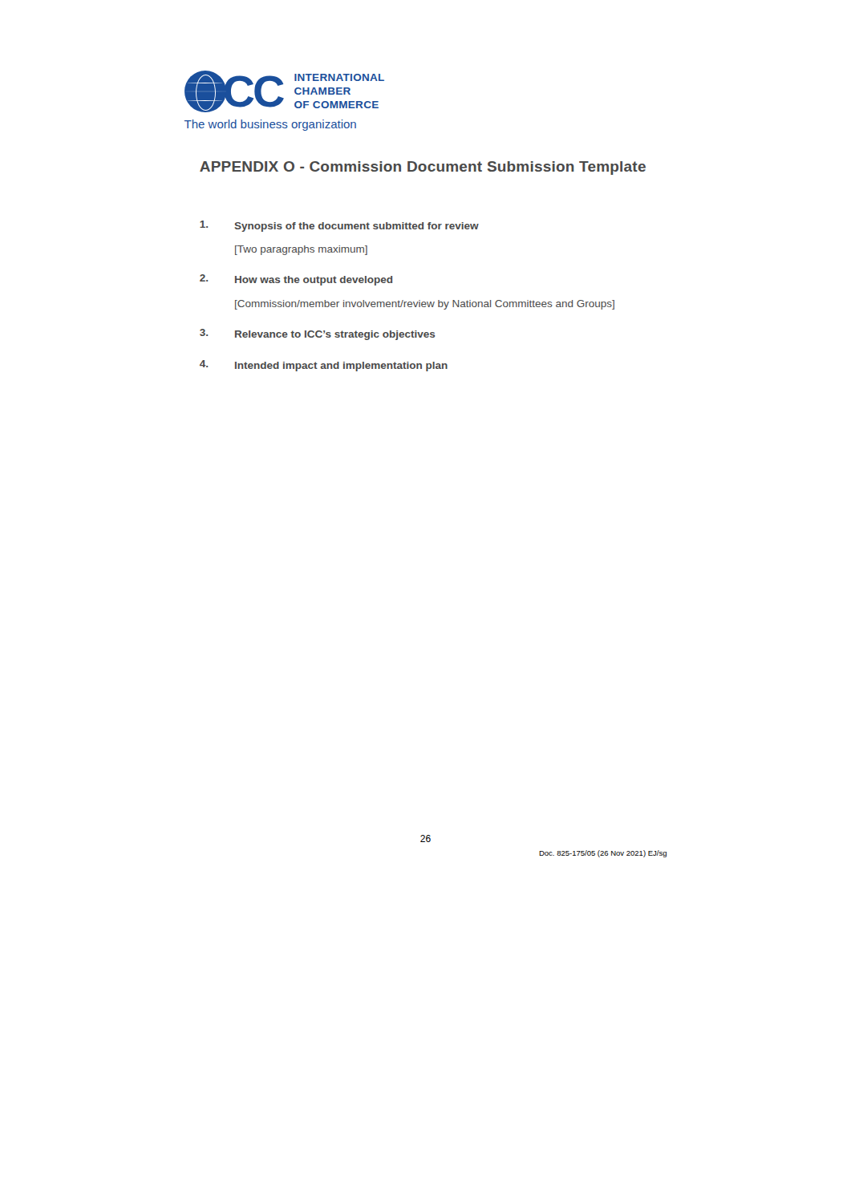CC
INTERNATIONAL
CHAMBER
OF COMMERCE
The world business organization
APPENDIX O - Commission Document Submission Template
Synopsis of the document submitted for review
[Two paragraphs maximum]
How was the output developed
[Commission/member involvement/review by National Committees and Groups]
Relevance to ICC’s strategic objectives
Intended impact and implementation plan
26
Doc. 825-175/05 (26 Nov 2021) EJ/sg